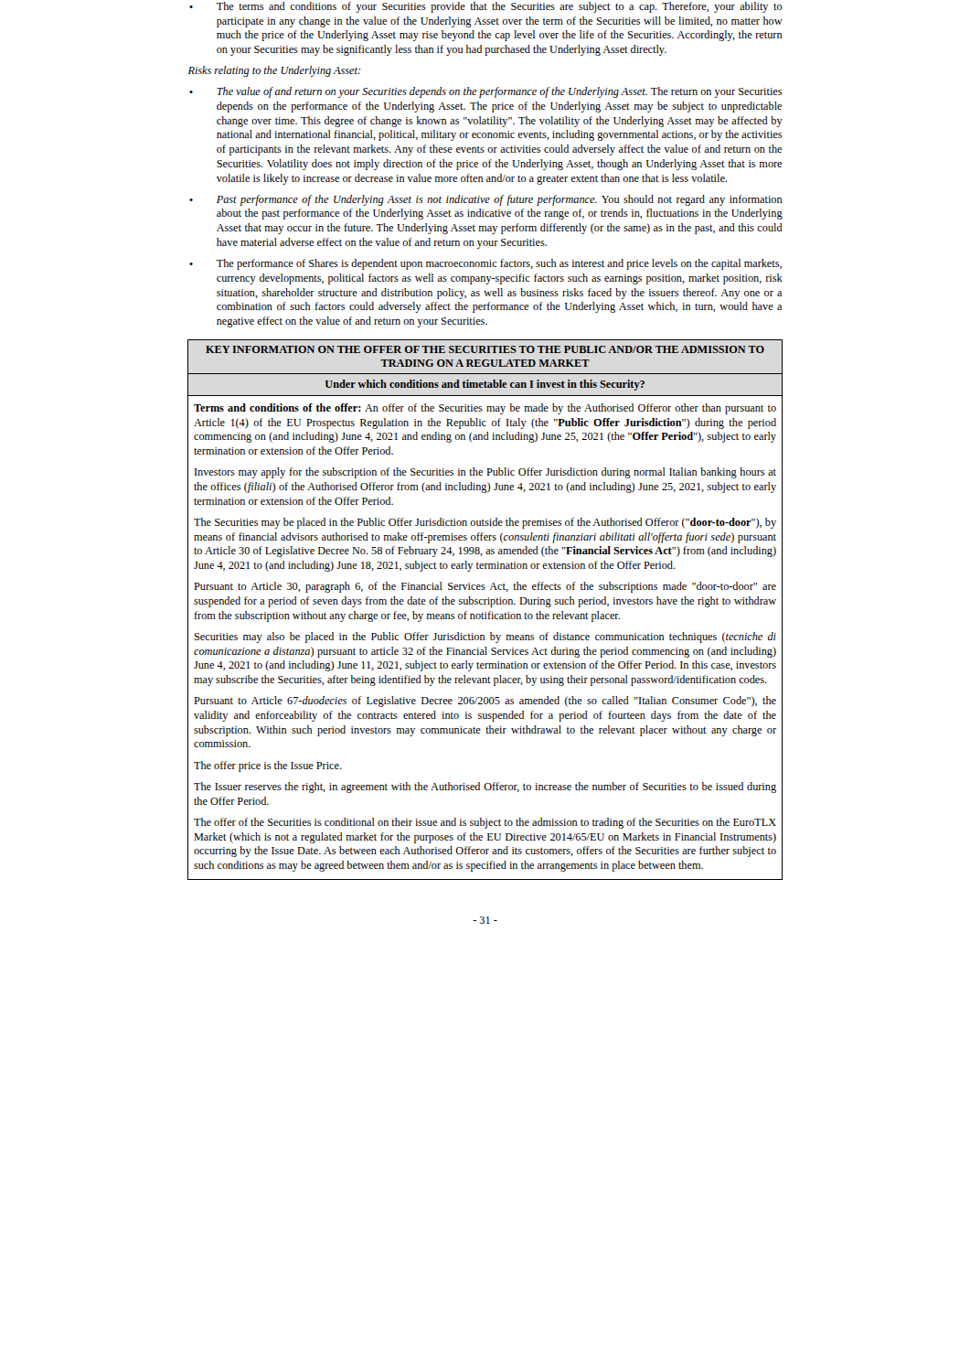The terms and conditions of your Securities provide that the Securities are subject to a cap. Therefore, your ability to participate in any change in the value of the Underlying Asset over the term of the Securities will be limited, no matter how much the price of the Underlying Asset may rise beyond the cap level over the life of the Securities. Accordingly, the return on your Securities may be significantly less than if you had purchased the Underlying Asset directly.
Risks relating to the Underlying Asset:
The value of and return on your Securities depends on the performance of the Underlying Asset. The return on your Securities depends on the performance of the Underlying Asset. The price of the Underlying Asset may be subject to unpredictable change over time. This degree of change is known as "volatility". The volatility of the Underlying Asset may be affected by national and international financial, political, military or economic events, including governmental actions, or by the activities of participants in the relevant markets. Any of these events or activities could adversely affect the value of and return on the Securities. Volatility does not imply direction of the price of the Underlying Asset, though an Underlying Asset that is more volatile is likely to increase or decrease in value more often and/or to a greater extent than one that is less volatile.
Past performance of the Underlying Asset is not indicative of future performance. You should not regard any information about the past performance of the Underlying Asset as indicative of the range of, or trends in, fluctuations in the Underlying Asset that may occur in the future. The Underlying Asset may perform differently (or the same) as in the past, and this could have material adverse effect on the value of and return on your Securities.
The performance of Shares is dependent upon macroeconomic factors, such as interest and price levels on the capital markets, currency developments, political factors as well as company-specific factors such as earnings position, market position, risk situation, shareholder structure and distribution policy, as well as business risks faced by the issuers thereof. Any one or a combination of such factors could adversely affect the performance of the Underlying Asset which, in turn, would have a negative effect on the value of and return on your Securities.
KEY INFORMATION ON THE OFFER OF THE SECURITIES TO THE PUBLIC AND/OR THE ADMISSION TO TRADING ON A REGULATED MARKET
Under which conditions and timetable can I invest in this Security?
Terms and conditions of the offer: An offer of the Securities may be made by the Authorised Offeror other than pursuant to Article 1(4) of the EU Prospectus Regulation in the Republic of Italy (the "Public Offer Jurisdiction") during the period commencing on (and including) June 4, 2021 and ending on (and including) June 25, 2021 (the "Offer Period"), subject to early termination or extension of the Offer Period.
Investors may apply for the subscription of the Securities in the Public Offer Jurisdiction during normal Italian banking hours at the offices (filiali) of the Authorised Offeror from (and including) June 4, 2021 to (and including) June 25, 2021, subject to early termination or extension of the Offer Period.
The Securities may be placed in the Public Offer Jurisdiction outside the premises of the Authorised Offeror ("door-to-door"), by means of financial advisors authorised to make off-premises offers (consulenti finanziari abilitati all'offerta fuori sede) pursuant to Article 30 of Legislative Decree No. 58 of February 24, 1998, as amended (the "Financial Services Act") from (and including) June 4, 2021 to (and including) June 18, 2021, subject to early termination or extension of the Offer Period.
Pursuant to Article 30, paragraph 6, of the Financial Services Act, the effects of the subscriptions made "door-to-door" are suspended for a period of seven days from the date of the subscription. During such period, investors have the right to withdraw from the subscription without any charge or fee, by means of notification to the relevant placer.
Securities may also be placed in the Public Offer Jurisdiction by means of distance communication techniques (tecniche di comunicazione a distanza) pursuant to article 32 of the Financial Services Act during the period commencing on (and including) June 4, 2021 to (and including) June 11, 2021, subject to early termination or extension of the Offer Period. In this case, investors may subscribe the Securities, after being identified by the relevant placer, by using their personal password/identification codes.
Pursuant to Article 67-duodecies of Legislative Decree 206/2005 as amended (the so called "Italian Consumer Code"), the validity and enforceability of the contracts entered into is suspended for a period of fourteen days from the date of the subscription. Within such period investors may communicate their withdrawal to the relevant placer without any charge or commission.
The offer price is the Issue Price.
The Issuer reserves the right, in agreement with the Authorised Offeror, to increase the number of Securities to be issued during the Offer Period.
The offer of the Securities is conditional on their issue and is subject to the admission to trading of the Securities on the EuroTLX Market (which is not a regulated market for the purposes of the EU Directive 2014/65/EU on Markets in Financial Instruments) occurring by the Issue Date. As between each Authorised Offeror and its customers, offers of the Securities are further subject to such conditions as may be agreed between them and/or as is specified in the arrangements in place between them.
- 31 -